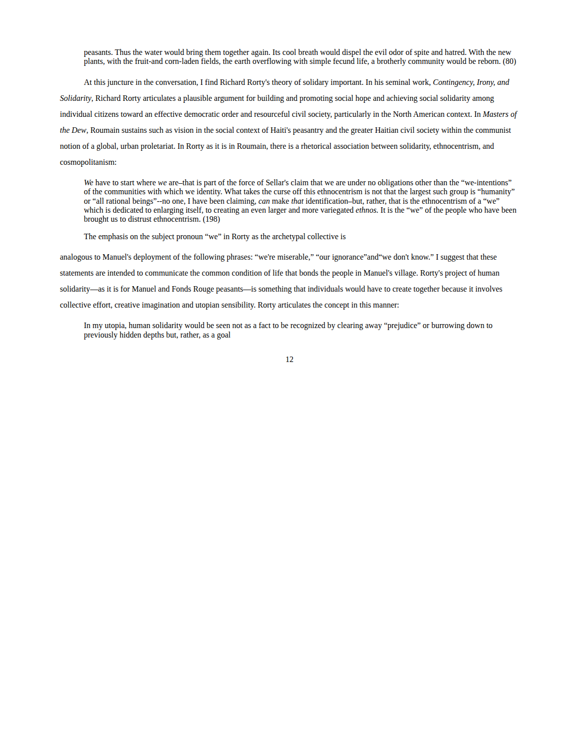peasants. Thus the water would bring them together again. Its cool breath would dispel the evil odor of spite and hatred. With the new plants, with the fruit-and corn-laden fields, the earth overflowing with simple fecund life, a brotherly community would be reborn. (80)
At this juncture in the conversation, I find Richard Rorty's theory of solidary important. In his seminal work, Contingency, Irony, and Solidarity, Richard Rorty articulates a plausible argument for building and promoting social hope and achieving social solidarity among individual citizens toward an effective democratic order and resourceful civil society, particularly in the North American context. In Masters of the Dew, Roumain sustains such as vision in the social context of Haiti's peasantry and the greater Haitian civil society within the communist notion of a global, urban proletariat. In Rorty as it is in Roumain, there is a rhetorical association between solidarity, ethnocentrism, and cosmopolitanism:
We have to start where we are–that is part of the force of Sellar's claim that we are under no obligations other than the “we-intentions” of the communities with which we identity. What takes the curse off this ethnocentrism is not that the largest such group is “humanity” or “all rational beings”--no one, I have been claiming, can make that identification–but, rather, that is the ethnocentrism of a “we” which is dedicated to enlarging itself, to creating an even larger and more variegated ethnos. It is the “we” of the people who have been brought us to distrust ethnocentrism. (198)
The emphasis on the subject pronoun “we” in Rorty as the archetypal collective is
analogous to Manuel's deployment of the following phrases: “we're miserable,” “our ignorance”and“we don't know.” I suggest that these statements are intended to communicate the common condition of life that bonds the people in Manuel's village. Rorty's project of human solidarity—as it is for Manuel and Fonds Rouge peasants—is something that individuals would have to create together because it involves collective effort, creative imagination and utopian sensibility. Rorty articulates the concept in this manner:
In my utopia, human solidarity would be seen not as a fact to be recognized by clearing away “prejudice” or burrowing down to previously hidden depths but, rather, as a goal
12